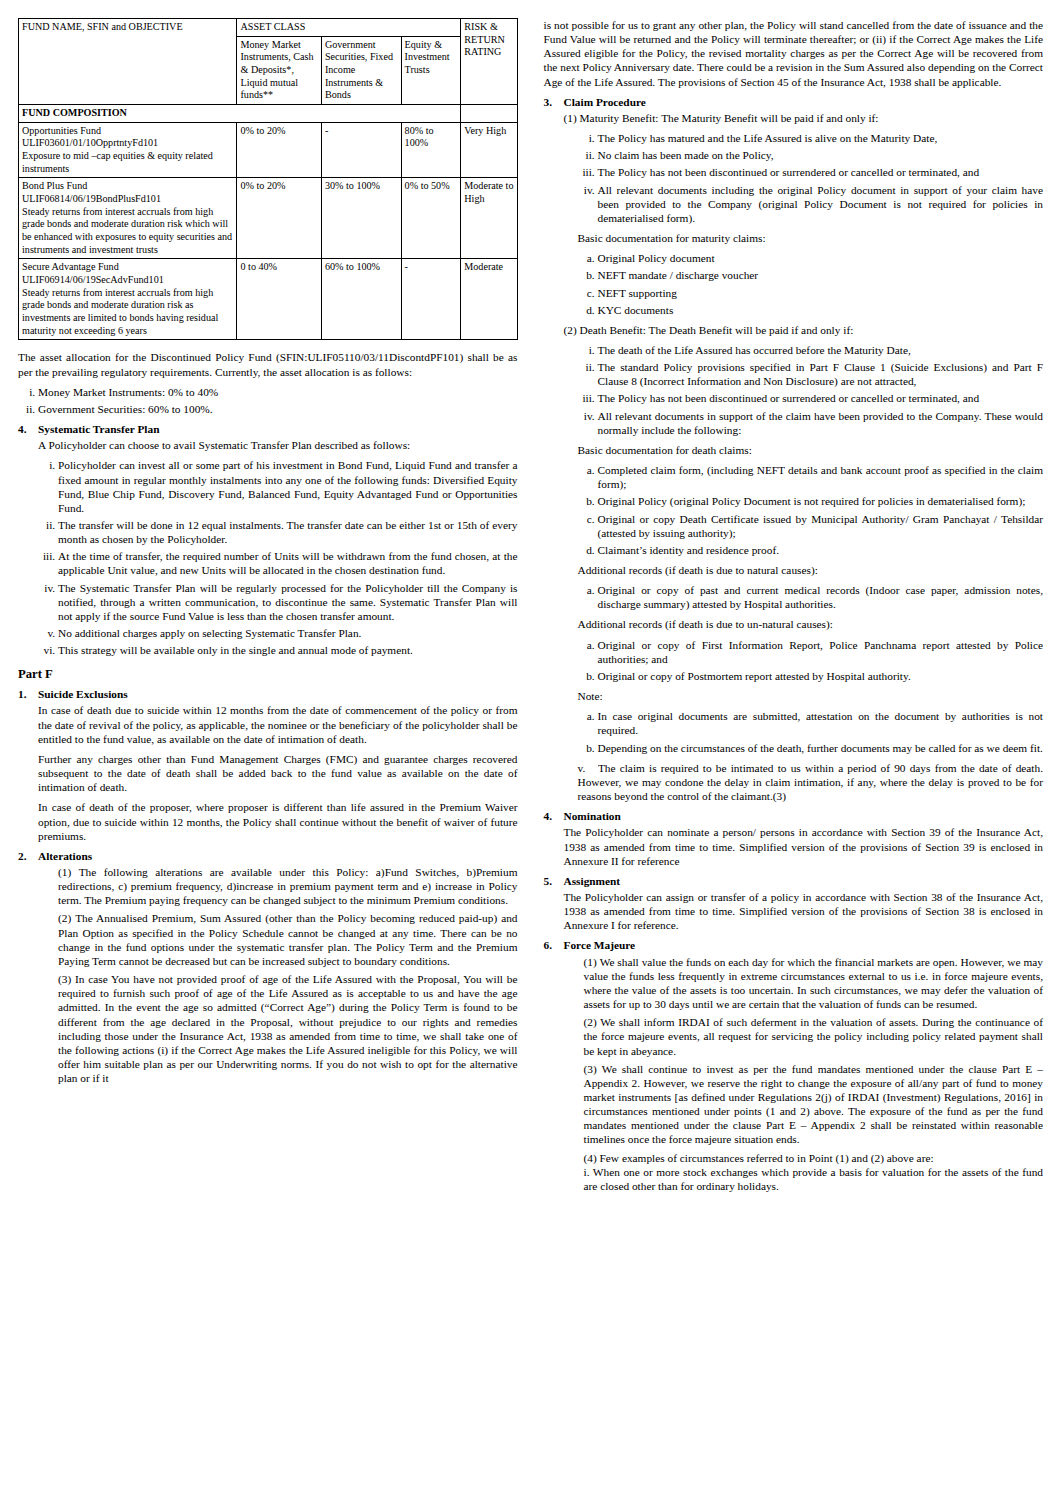| FUND NAME, SFIN and OBJECTIVE | ASSET CLASS | RISK & RETURN RATING |
| --- | --- | --- |
| Money Market Instruments, Cash & Deposits*, Liquid mutual funds** | Government Securities, Fixed Income Instruments & Bonds | Equity & Investment Trusts |
| FUND COMPOSITION | |
| Opportunities Fund ULIF03601/01/10OpprtntyFd101 Exposure to mid –cap equities & equity related instruments | 0% to 20% | - | 80% to 100% | Very High |
| Bond Plus Fund ULIF06814/06/19BondPlusFd101 Steady returns from interest accruals from high grade bonds and moderate duration risk which will be enhanced with exposures to equity securities and instruments and investment trusts | 0% to 20% | 30% to 100% | 0% to 50% | Moderate to High |
| Secure Advantage Fund ULIF06914/06/19SecAdvFund101 Steady returns from interest accruals from high grade bonds and moderate duration risk as investments are limited to bonds having residual maturity not exceeding 6 years | 0 to 40% | 60% to 100% | - | Moderate |
The asset allocation for the Discontinued Policy Fund (SFIN:ULIF05110/03/11DiscontdPF101) shall be as per the prevailing regulatory requirements. Currently, the asset allocation is as follows:
Money Market Instruments: 0% to 40%
Government Securities: 60% to 100%.
4. Systematic Transfer Plan
A Policyholder can choose to avail Systematic Transfer Plan described as follows:
Policyholder can invest all or some part of his investment in Bond Fund, Liquid Fund and transfer a fixed amount in regular monthly instalments into any one of the following funds: Diversified Equity Fund, Blue Chip Fund, Discovery Fund, Balanced Fund, Equity Advantaged Fund or Opportunities Fund.
The transfer will be done in 12 equal instalments. The transfer date can be either 1st or 15th of every month as chosen by the Policyholder.
At the time of transfer, the required number of Units will be withdrawn from the fund chosen, at the applicable Unit value, and new Units will be allocated in the chosen destination fund.
The Systematic Transfer Plan will be regularly processed for the Policyholder till the Company is notified, through a written communication, to discontinue the same. Systematic Transfer Plan will not apply if the source Fund Value is less than the chosen transfer amount.
No additional charges apply on selecting Systematic Transfer Plan.
This strategy will be available only in the single and annual mode of payment.
Part F
1. Suicide Exclusions
In case of death due to suicide within 12 months from the date of commencement of the policy or from the date of revival of the policy, as applicable, the nominee or the beneficiary of the policyholder shall be entitled to the fund value, as available on the date of intimation of death.
Further any charges other than Fund Management Charges (FMC) and guarantee charges recovered subsequent to the date of death shall be added back to the fund value as available on the date of intimation of death.
In case of death of the proposer, where proposer is different than life assured in the Premium Waiver option, due to suicide within 12 months, the Policy shall continue without the benefit of waiver of future premiums.
2. Alterations
(1) The following alterations are available under this Policy: a)Fund Switches, b)Premium redirections, c) premium frequency, d)increase in premium payment term and e) increase in Policy term. The Premium paying frequency can be changed subject to the minimum Premium conditions.
(2) The Annualised Premium, Sum Assured (other than the Policy becoming reduced paid-up) and Plan Option as specified in the Policy Schedule cannot be changed at any time. There can be no change in the fund options under the systematic transfer plan. The Policy Term and the Premium Paying Term cannot be decreased but can be increased subject to boundary conditions.
(3) In case You have not provided proof of age of the Life Assured with the Proposal, You will be required to furnish such proof of age of the Life Assured as is acceptable to us and have the age admitted. In the event the age so admitted (“Correct Age”) during the Policy Term is found to be different from the age declared in the Proposal, without prejudice to our rights and remedies including those under the Insurance Act, 1938 as amended from time to time, we shall take one of the following actions (i) if the Correct Age makes the Life Assured ineligible for this Policy, we will offer him suitable plan as per our Underwriting norms. If you do not wish to opt for the alternative plan or if it
is not possible for us to grant any other plan, the Policy will stand cancelled from the date of issuance and the Fund Value will be returned and the Policy will terminate thereafter; or (ii) if the Correct Age makes the Life Assured eligible for the Policy, the revised mortality charges as per the Correct Age will be recovered from the next Policy Anniversary date. There could be a revision in the Sum Assured also depending on the Correct Age of the Life Assured. The provisions of Section 45 of the Insurance Act, 1938 shall be applicable.
3. Claim Procedure
(1) Maturity Benefit: The Maturity Benefit will be paid if and only if:
The Policy has matured and the Life Assured is alive on the Maturity Date,
No claim has been made on the Policy,
The Policy has not been discontinued or surrendered or cancelled or terminated, and
All relevant documents including the original Policy document in support of your claim have been provided to the Company (original Policy Document is not required for policies in dematerialised form).
Basic documentation for maturity claims:
Original Policy document
NEFT mandate / discharge voucher
NEFT supporting
KYC documents
(2) Death Benefit: The Death Benefit will be paid if and only if:
The death of the Life Assured has occurred before the Maturity Date,
The standard Policy provisions specified in Part F Clause 1 (Suicide Exclusions) and Part F Clause 8 (Incorrect Information and Non Disclosure) are not attracted,
The Policy has not been discontinued or surrendered or cancelled or terminated, and
All relevant documents in support of the claim have been provided to the Company. These would normally include the following:
Basic documentation for death claims:
Completed claim form, (including NEFT details and bank account proof as specified in the claim form);
Original Policy (original Policy Document is not required for policies in dematerialised form);
Original or copy Death Certificate issued by Municipal Authority/ Gram Panchayat / Tehsildar (attested by issuing authority);
Claimant’s identity and residence proof.
Additional records (if death is due to natural causes):
Original or copy of past and current medical records (Indoor case paper, admission notes, discharge summary) attested by Hospital authorities.
Additional records (if death is due to un-natural causes):
Original or copy of First Information Report, Police Panchnama report attested by Police authorities; and
Original or copy of Postmortem report attested by Hospital authority.
Note:
In case original documents are submitted, attestation on the document by authorities is not required.
Depending on the circumstances of the death, further documents may be called for as we deem fit.
v. The claim is required to be intimated to us within a period of 90 days from the date of death. However, we may condone the delay in claim intimation, if any, where the delay is proved to be for reasons beyond the control of the claimant.(3)
4. Nomination
The Policyholder can nominate a person/ persons in accordance with Section 39 of the Insurance Act, 1938 as amended from time to time. Simplified version of the provisions of Section 39 is enclosed in Annexure II for reference
5. Assignment
The Policyholder can assign or transfer of a policy in accordance with Section 38 of the Insurance Act, 1938 as amended from time to time. Simplified version of the provisions of Section 38 is enclosed in Annexure I for reference.
6. Force Majeure
(1) We shall value the funds on each day for which the financial markets are open. However, we may value the funds less frequently in extreme circumstances external to us i.e. in force majeure events, where the value of the assets is too uncertain. In such circumstances, we may defer the valuation of assets for up to 30 days until we are certain that the valuation of funds can be resumed.
(2) We shall inform IRDAI of such deferment in the valuation of assets. During the continuance of the force majeure events, all request for servicing the policy including policy related payment shall be kept in abeyance.
(3) We shall continue to invest as per the fund mandates mentioned under the clause Part E – Appendix 2. However, we reserve the right to change the exposure of all/any part of fund to money market instruments [as defined under Regulations 2(j) of IRDAI (Investment) Regulations, 2016] in circumstances mentioned under points (1 and 2) above. The exposure of the fund as per the fund mandates mentioned under the clause Part E – Appendix 2 shall be reinstated within reasonable timelines once the force majeure situation ends.
(4) Few examples of circumstances referred to in Point (1) and (2) above are:
i. When one or more stock exchanges which provide a basis for valuation for the assets of the fund are closed other than for ordinary holidays.